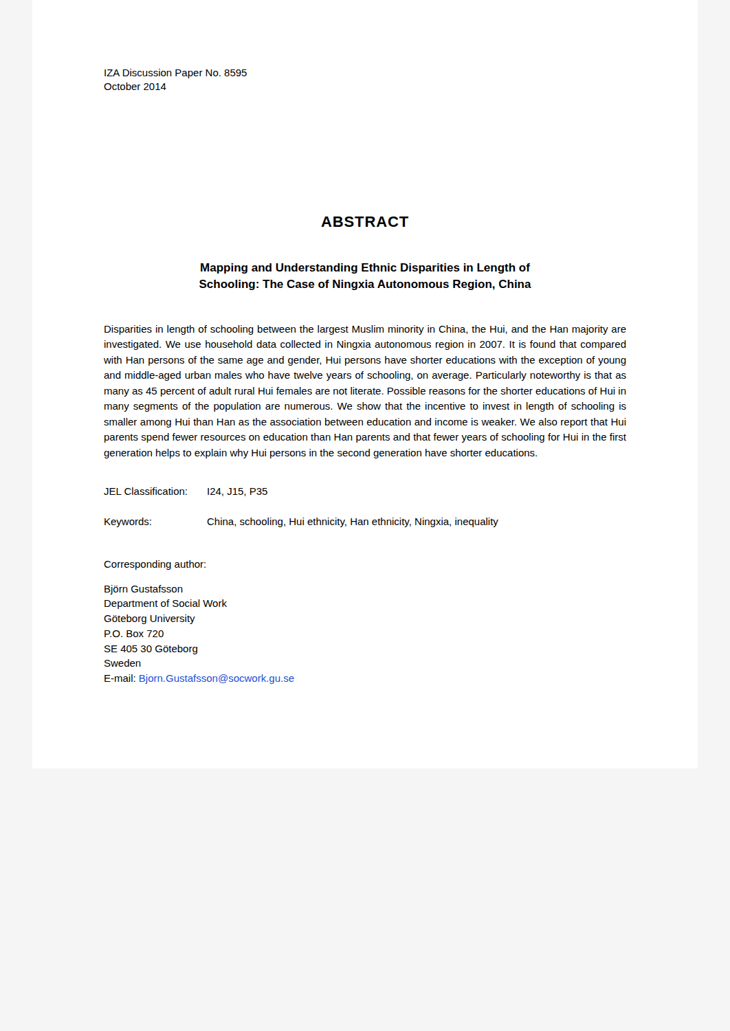IZA Discussion Paper No. 8595
October 2014
ABSTRACT
Mapping and Understanding Ethnic Disparities in Length of
Schooling: The Case of Ningxia Autonomous Region, China
Disparities in length of schooling between the largest Muslim minority in China, the Hui, and the Han majority are investigated. We use household data collected in Ningxia autonomous region in 2007. It is found that compared with Han persons of the same age and gender, Hui persons have shorter educations with the exception of young and middle-aged urban males who have twelve years of schooling, on average. Particularly noteworthy is that as many as 45 percent of adult rural Hui females are not literate. Possible reasons for the shorter educations of Hui in many segments of the population are numerous. We show that the incentive to invest in length of schooling is smaller among Hui than Han as the association between education and income is weaker. We also report that Hui parents spend fewer resources on education than Han parents and that fewer years of schooling for Hui in the first generation helps to explain why Hui persons in the second generation have shorter educations.
JEL Classification: I24, J15, P35
Keywords: China, schooling, Hui ethnicity, Han ethnicity, Ningxia, inequality
Corresponding author:
Björn Gustafsson
Department of Social Work
Göteborg University
P.O. Box 720
SE 405 30 Göteborg
Sweden
E-mail: Bjorn.Gustafsson@socwork.gu.se